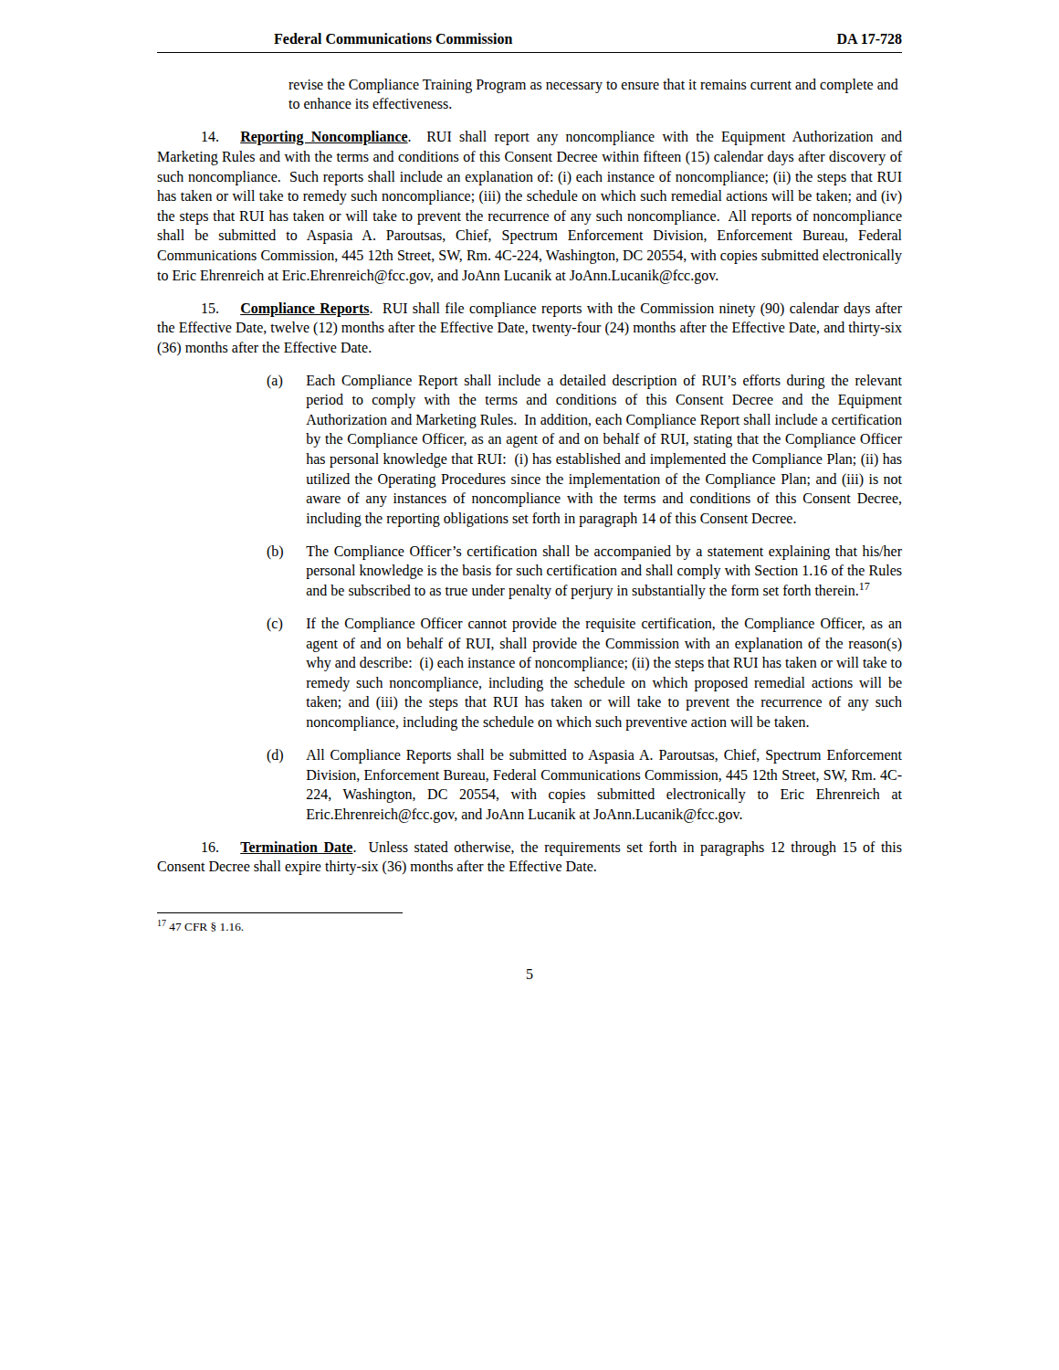Federal Communications Commission DA 17-728
revise the Compliance Training Program as necessary to ensure that it remains current and complete and to enhance its effectiveness.
14. Reporting Noncompliance. RUI shall report any noncompliance with the Equipment Authorization and Marketing Rules and with the terms and conditions of this Consent Decree within fifteen (15) calendar days after discovery of such noncompliance. Such reports shall include an explanation of: (i) each instance of noncompliance; (ii) the steps that RUI has taken or will take to remedy such noncompliance; (iii) the schedule on which such remedial actions will be taken; and (iv) the steps that RUI has taken or will take to prevent the recurrence of any such noncompliance. All reports of noncompliance shall be submitted to Aspasia A. Paroutsas, Chief, Spectrum Enforcement Division, Enforcement Bureau, Federal Communications Commission, 445 12th Street, SW, Rm. 4C-224, Washington, DC 20554, with copies submitted electronically to Eric Ehrenreich at Eric.Ehrenreich@fcc.gov, and JoAnn Lucanik at JoAnn.Lucanik@fcc.gov.
15. Compliance Reports. RUI shall file compliance reports with the Commission ninety (90) calendar days after the Effective Date, twelve (12) months after the Effective Date, twenty-four (24) months after the Effective Date, and thirty-six (36) months after the Effective Date.
(a) Each Compliance Report shall include a detailed description of RUI’s efforts during the relevant period to comply with the terms and conditions of this Consent Decree and the Equipment Authorization and Marketing Rules. In addition, each Compliance Report shall include a certification by the Compliance Officer, as an agent of and on behalf of RUI, stating that the Compliance Officer has personal knowledge that RUI: (i) has established and implemented the Compliance Plan; (ii) has utilized the Operating Procedures since the implementation of the Compliance Plan; and (iii) is not aware of any instances of noncompliance with the terms and conditions of this Consent Decree, including the reporting obligations set forth in paragraph 14 of this Consent Decree.
(b) The Compliance Officer’s certification shall be accompanied by a statement explaining that his/her personal knowledge is the basis for such certification and shall comply with Section 1.16 of the Rules and be subscribed to as true under penalty of perjury in substantially the form set forth therein.17
(c) If the Compliance Officer cannot provide the requisite certification, the Compliance Officer, as an agent of and on behalf of RUI, shall provide the Commission with an explanation of the reason(s) why and describe: (i) each instance of noncompliance; (ii) the steps that RUI has taken or will take to remedy such noncompliance, including the schedule on which proposed remedial actions will be taken; and (iii) the steps that RUI has taken or will take to prevent the recurrence of any such noncompliance, including the schedule on which such preventive action will be taken.
(d) All Compliance Reports shall be submitted to Aspasia A. Paroutsas, Chief, Spectrum Enforcement Division, Enforcement Bureau, Federal Communications Commission, 445 12th Street, SW, Rm. 4C-224, Washington, DC 20554, with copies submitted electronically to Eric Ehrenreich at Eric.Ehrenreich@fcc.gov, and JoAnn Lucanik at JoAnn.Lucanik@fcc.gov.
16. Termination Date. Unless stated otherwise, the requirements set forth in paragraphs 12 through 15 of this Consent Decree shall expire thirty-six (36) months after the Effective Date.
17 47 CFR § 1.16.
5